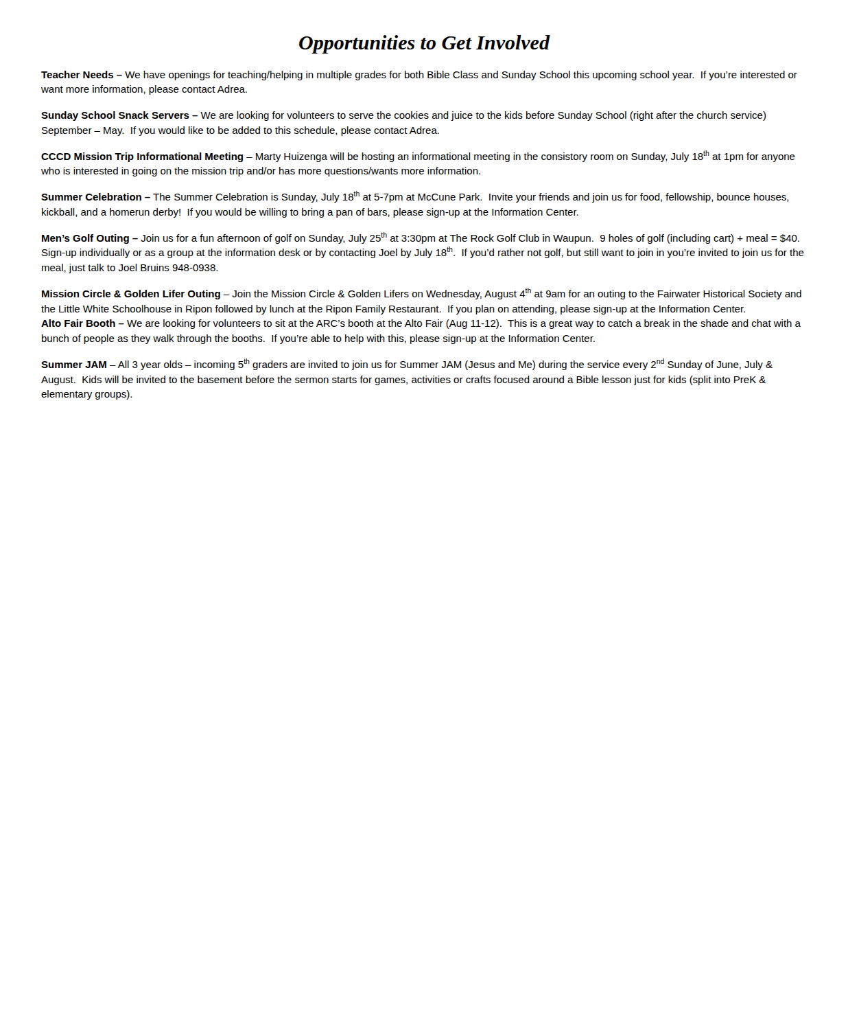Opportunities to Get Involved
Teacher Needs – We have openings for teaching/helping in multiple grades for both Bible Class and Sunday School this upcoming school year. If you’re interested or want more information, please contact Adrea.
Sunday School Snack Servers – We are looking for volunteers to serve the cookies and juice to the kids before Sunday School (right after the church service) September – May. If you would like to be added to this schedule, please contact Adrea.
CCCD Mission Trip Informational Meeting – Marty Huizenga will be hosting an informational meeting in the consistory room on Sunday, July 18th at 1pm for anyone who is interested in going on the mission trip and/or has more questions/wants more information.
Summer Celebration – The Summer Celebration is Sunday, July 18th at 5-7pm at McCune Park. Invite your friends and join us for food, fellowship, bounce houses, kickball, and a homerun derby! If you would be willing to bring a pan of bars, please sign-up at the Information Center.
Men’s Golf Outing – Join us for a fun afternoon of golf on Sunday, July 25th at 3:30pm at The Rock Golf Club in Waupun. 9 holes of golf (including cart) + meal = $40. Sign-up individually or as a group at the information desk or by contacting Joel by July 18th. If you’d rather not golf, but still want to join in you’re invited to join us for the meal, just talk to Joel Bruins 948-0938.
Mission Circle & Golden Lifer Outing – Join the Mission Circle & Golden Lifers on Wednesday, August 4th at 9am for an outing to the Fairwater Historical Society and the Little White Schoolhouse in Ripon followed by lunch at the Ripon Family Restaurant. If you plan on attending, please sign-up at the Information Center.
Alto Fair Booth – We are looking for volunteers to sit at the ARC’s booth at the Alto Fair (Aug 11-12). This is a great way to catch a break in the shade and chat with a bunch of people as they walk through the booths. If you’re able to help with this, please sign-up at the Information Center.
Summer JAM – All 3 year olds – incoming 5th graders are invited to join us for Summer JAM (Jesus and Me) during the service every 2nd Sunday of June, July & August. Kids will be invited to the basement before the sermon starts for games, activities or crafts focused around a Bible lesson just for kids (split into PreK & elementary groups).